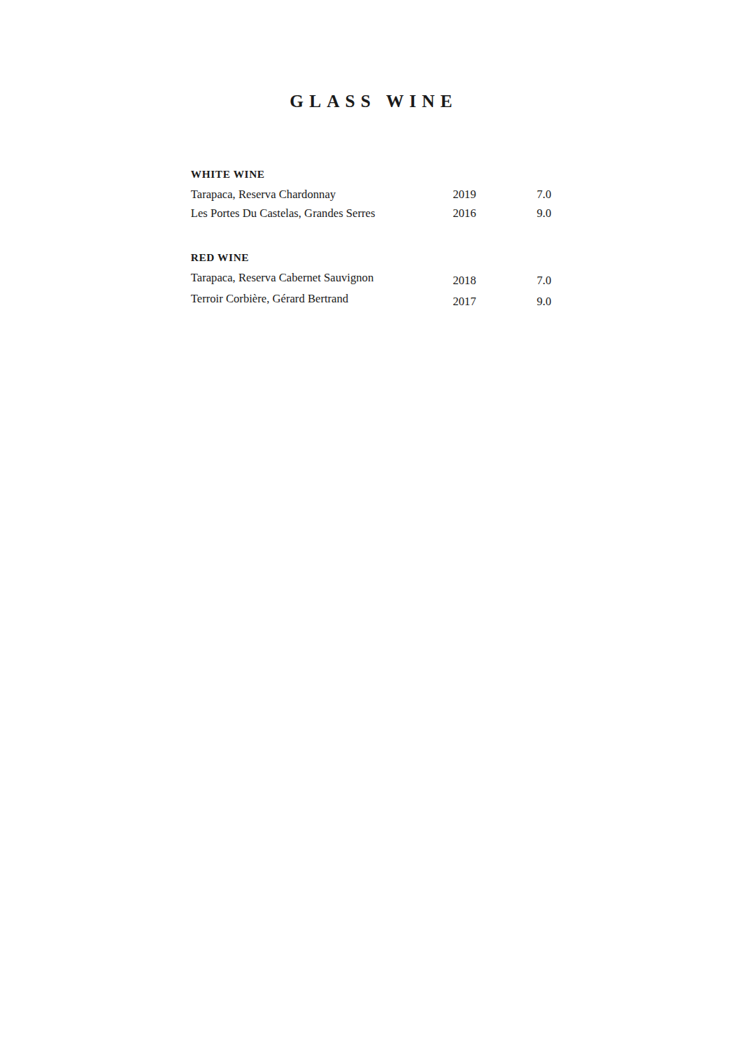GLASS WINE
WHITE WINE
| Tarapaca, Reserva Chardonnay | 2019 | 7.0 |
| Les Portes Du Castelas, Grandes Serres | 2016 | 9.0 |
RED WINE
| Tarapaca, Reserva Cabernet Sauvignon | 2018 | 7.0 |
| Terroir Corbière, Gérard Bertrand | 2017 | 9.0 |